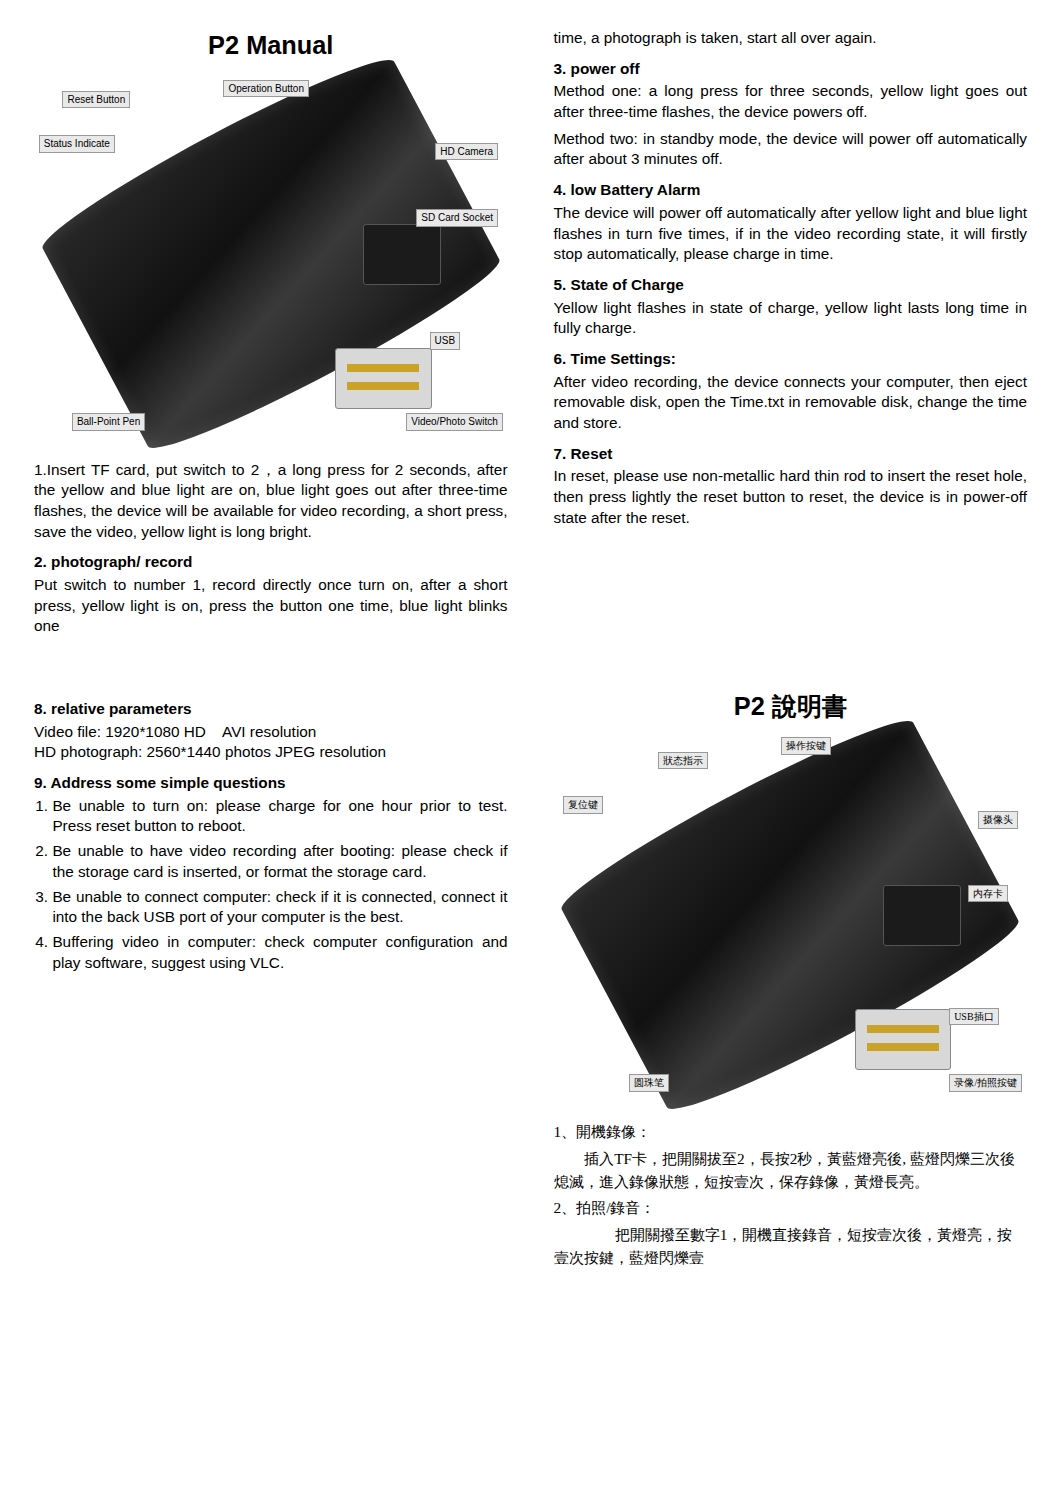P2 Manual
Reset Button Operation Button Status Indicate HD Camera SD Card Socket USB Ball-Point Pen Video/Photo Switch
1.Insert TF card, put switch to 2，a long press for 2 seconds, after the yellow and blue light are on, blue light goes out after three-time flashes, the device will be available for video recording, a short press, save the video, yellow light is long bright.
2. photograph/ record
Put switch to number 1, record directly once turn on, after a short press, yellow light is on, press the button one time, blue light blinks one
time, a photograph is taken, start all over again.
3. power off
Method one: a long press for three seconds, yellow light goes out after three-time flashes, the device powers off.
Method two: in standby mode, the device will power off automatically after about 3 minutes off.
4. low Battery Alarm
The device will power off automatically after yellow light and blue light flashes in turn five times, if in the video recording state, it will firstly stop automatically, please charge in time.
5. State of Charge
Yellow light flashes in state of charge, yellow light lasts long time in fully charge.
6. Time Settings:
After video recording, the device connects your computer, then eject removable disk, open the Time.txt in removable disk, change the time and store.
7. Reset
In reset, please use non-metallic hard thin rod to insert the reset hole, then press lightly the reset button to reset, the device is in power-off state after the reset.
8. relative parameters
Video file: 1920*1080 HD AVI resolution
HD photograph: 2560*1440 photos JPEG resolution
9. Address some simple questions
Be unable to turn on: please charge for one hour prior to test. Press reset button to reboot.
Be unable to have video recording after booting: please check if the storage card is inserted, or format the storage card.
Be unable to connect computer: check if it is connected, connect it into the back USB port of your computer is the best.
Buffering video in computer: check computer configuration and play software, suggest using VLC.
P2 說明書
狀态指示 操作按键 复位键 摄像头 内存卡 USB插口 圆珠笔 录像/拍照按键
1、開機錄像：
插入TF卡，把開關拔至2，長按2秒，黃藍燈亮後, 藍燈閃爍三次後熄滅，進入錄像狀態，短按壹次，保存錄像，黃燈長亮。
2、拍照/錄音：
把開關撥至數字1，開機直接錄音，短按壹次後，黃燈亮，按壹次按鍵，藍燈閃爍壹